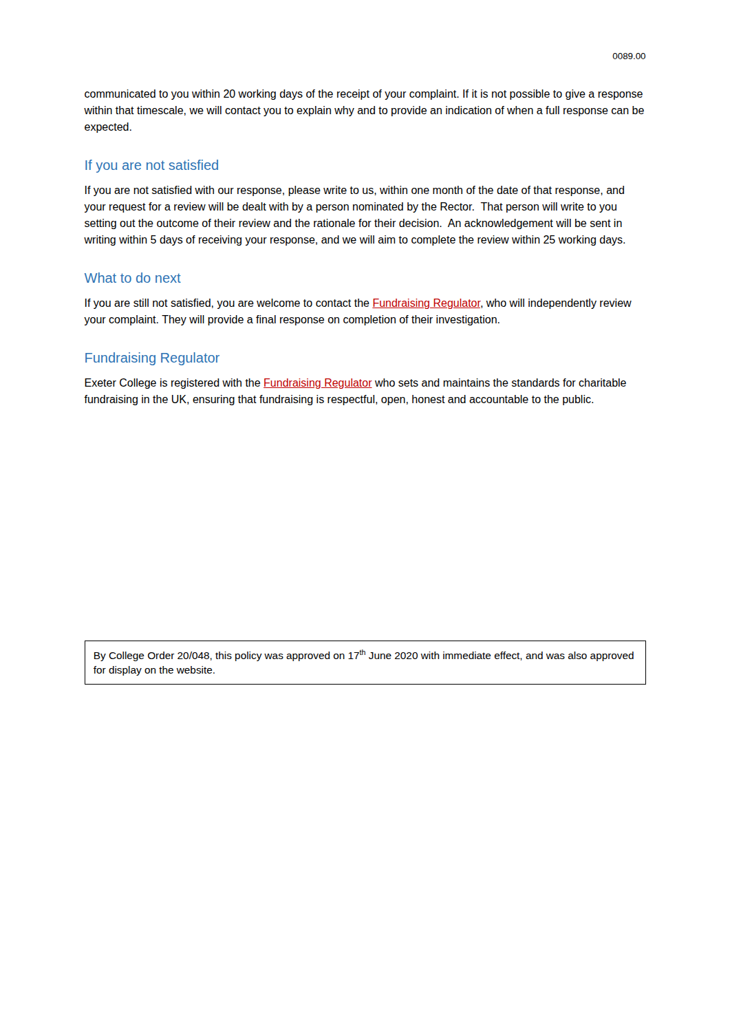0089.00
communicated to you within 20 working days of the receipt of your complaint. If it is not possible to give a response within that timescale, we will contact you to explain why and to provide an indication of when a full response can be expected.
If you are not satisfied
If you are not satisfied with our response, please write to us, within one month of the date of that response, and your request for a review will be dealt with by a person nominated by the Rector. That person will write to you setting out the outcome of their review and the rationale for their decision. An acknowledgement will be sent in writing within 5 days of receiving your response, and we will aim to complete the review within 25 working days.
What to do next
If you are still not satisfied, you are welcome to contact the Fundraising Regulator, who will independently review your complaint. They will provide a final response on completion of their investigation.
Fundraising Regulator
Exeter College is registered with the Fundraising Regulator who sets and maintains the standards for charitable fundraising in the UK, ensuring that fundraising is respectful, open, honest and accountable to the public.
By College Order 20/048, this policy was approved on 17th June 2020 with immediate effect, and was also approved for display on the website.